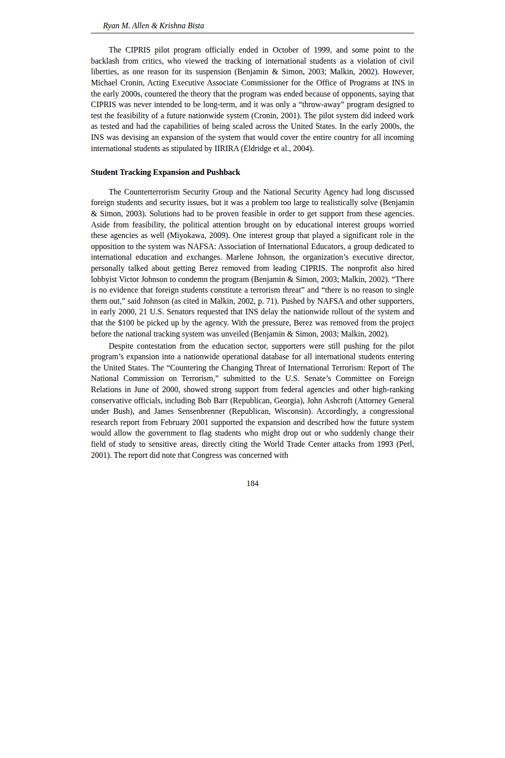Ryan M. Allen & Krishna Bista
The CIPRIS pilot program officially ended in October of 1999, and some point to the backlash from critics, who viewed the tracking of international students as a violation of civil liberties, as one reason for its suspension (Benjamin & Simon, 2003; Malkin, 2002). However, Michael Cronin, Acting Executive Associate Commissioner for the Office of Programs at INS in the early 2000s, countered the theory that the program was ended because of opponents, saying that CIPRIS was never intended to be long-term, and it was only a “throw-away” program designed to test the feasibility of a future nationwide system (Cronin, 2001). The pilot system did indeed work as tested and had the capabilities of being scaled across the United States. In the early 2000s, the INS was devising an expansion of the system that would cover the entire country for all incoming international students as stipulated by IIRIRA (Eldridge et al., 2004).
Student Tracking Expansion and Pushback
The Counterterrorism Security Group and the National Security Agency had long discussed foreign students and security issues, but it was a problem too large to realistically solve (Benjamin & Simon, 2003). Solutions had to be proven feasible in order to get support from these agencies. Aside from feasibility, the political attention brought on by educational interest groups worried these agencies as well (Miyokawa, 2009). One interest group that played a significant role in the opposition to the system was NAFSA: Association of International Educators, a group dedicated to international education and exchanges. Marlene Johnson, the organization’s executive director, personally talked about getting Berez removed from leading CIPRIS. The nonprofit also hired lobbyist Victor Johnson to condemn the program (Benjamin & Simon, 2003; Malkin, 2002). “There is no evidence that foreign students constitute a terrorism threat” and “there is no reason to single them out,” said Johnson (as cited in Malkin, 2002, p. 71). Pushed by NAFSA and other supporters, in early 2000, 21 U.S. Senators requested that INS delay the nationwide rollout of the system and that the $100 be picked up by the agency. With the pressure, Berez was removed from the project before the national tracking system was unveiled (Benjamin & Simon, 2003; Malkin, 2002).
Despite contestation from the education sector, supporters were still pushing for the pilot program’s expansion into a nationwide operational database for all international students entering the United States. The “Countering the Changing Threat of International Terrorism: Report of The National Commission on Terrorism,” submitted to the U.S. Senate’s Committee on Foreign Relations in June of 2000, showed strong support from federal agencies and other high-ranking conservative officials, including Bob Barr (Republican, Georgia), John Ashcroft (Attorney General under Bush), and James Sensenbrenner (Republican, Wisconsin). Accordingly, a congressional research report from February 2001 supported the expansion and described how the future system would allow the government to flag students who might drop out or who suddenly change their field of study to sensitive areas, directly citing the World Trade Center attacks from 1993 (Perl, 2001). The report did note that Congress was concerned with
184